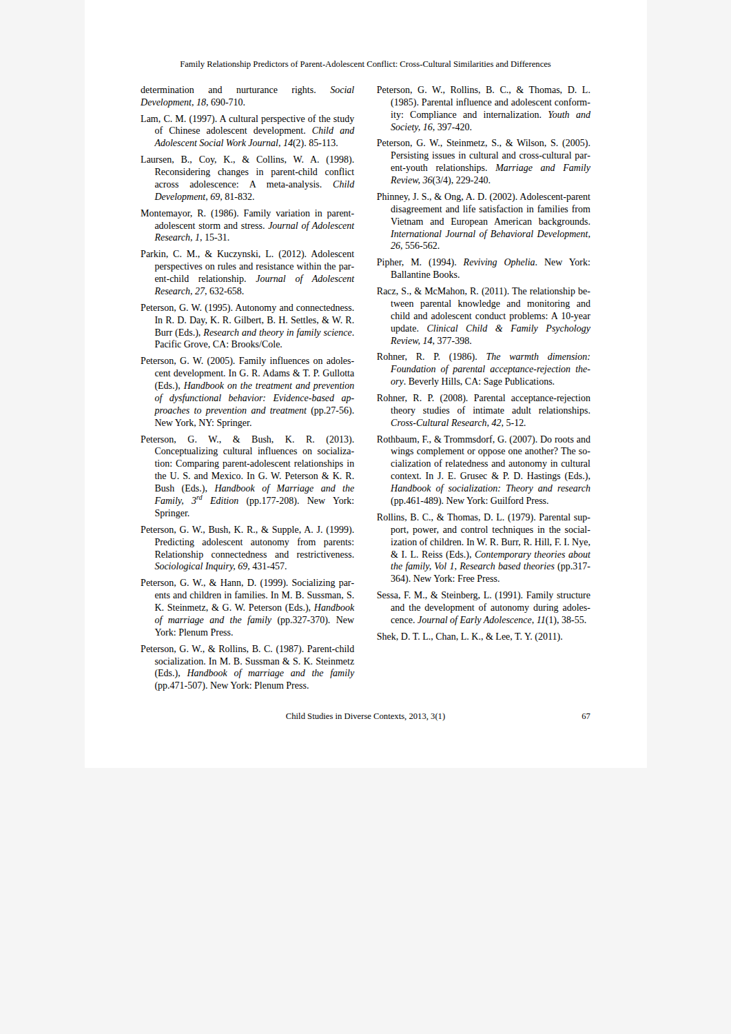Family Relationship Predictors of Parent-Adolescent Conflict: Cross-Cultural Similarities and Differences
determination and nurturance rights. Social Development, 18, 690-710.
Lam, C. M. (1997). A cultural perspective of the study of Chinese adolescent development. Child and Adolescent Social Work Journal, 14(2). 85-113.
Laursen, B., Coy, K., & Collins, W. A. (1998). Reconsidering changes in parent-child conflict across adolescence: A meta-analysis. Child Development, 69, 81-832.
Montemayor, R. (1986). Family variation in parent-adolescent storm and stress. Journal of Adolescent Research, 1, 15-31.
Parkin, C. M., & Kuczynski, L. (2012). Adolescent perspectives on rules and resistance within the parent-child relationship. Journal of Adolescent Research, 27, 632-658.
Peterson, G. W. (1995). Autonomy and connectedness. In R. D. Day, K. R. Gilbert, B. H. Settles, & W. R. Burr (Eds.), Research and theory in family science. Pacific Grove, CA: Brooks/Cole.
Peterson, G. W. (2005). Family influences on adolescent development. In G. R. Adams & T. P. Gullotta (Eds.), Handbook on the treatment and prevention of dysfunctional behavior: Evidence-based approaches to prevention and treatment (pp.27-56). New York, NY: Springer.
Peterson, G. W., & Bush, K. R. (2013). Conceptualizing cultural influences on socialization: Comparing parent-adolescent relationships in the U. S. and Mexico. In G. W. Peterson & K. R. Bush (Eds.), Handbook of Marriage and the Family, 3rd Edition (pp.177-208). New York: Springer.
Peterson, G. W., Bush, K. R., & Supple, A. J. (1999). Predicting adolescent autonomy from parents: Relationship connectedness and restrictiveness. Sociological Inquiry, 69, 431-457.
Peterson, G. W., & Hann, D. (1999). Socializing parents and children in families. In M. B. Sussman, S. K. Steinmetz, & G. W. Peterson (Eds.), Handbook of marriage and the family (pp.327-370). New York: Plenum Press.
Peterson, G. W., & Rollins, B. C. (1987). Parent-child socialization. In M. B. Sussman & S. K. Steinmetz (Eds.), Handbook of marriage and the family (pp.471-507). New York: Plenum Press.
Peterson, G. W., Rollins, B. C., & Thomas, D. L. (1985). Parental influence and adolescent conformity: Compliance and internalization. Youth and Society, 16, 397-420.
Peterson, G. W., Steinmetz, S., & Wilson, S. (2005). Persisting issues in cultural and cross-cultural parent-youth relationships. Marriage and Family Review, 36(3/4), 229-240.
Phinney, J. S., & Ong, A. D. (2002). Adolescent-parent disagreement and life satisfaction in families from Vietnam and European American backgrounds. International Journal of Behavioral Development, 26, 556-562.
Pipher, M. (1994). Reviving Ophelia. New York: Ballantine Books.
Racz, S., & McMahon, R. (2011). The relationship between parental knowledge and monitoring and child and adolescent conduct problems: A 10-year update. Clinical Child & Family Psychology Review, 14, 377-398.
Rohner, R. P. (1986). The warmth dimension: Foundation of parental acceptance-rejection theory. Beverly Hills, CA: Sage Publications.
Rohner, R. P. (2008). Parental acceptance-rejection theory studies of intimate adult relationships. Cross-Cultural Research, 42, 5-12.
Rothbaum, F., & Trommsdorf, G. (2007). Do roots and wings complement or oppose one another? The socialization of relatedness and autonomy in cultural context. In J. E. Grusec & P. D. Hastings (Eds.), Handbook of socialization: Theory and research (pp.461-489). New York: Guilford Press.
Rollins, B. C., & Thomas, D. L. (1979). Parental support, power, and control techniques in the socialization of children. In W. R. Burr, R. Hill, F. I. Nye, & I. L. Reiss (Eds.), Contemporary theories about the family, Vol 1, Research based theories (pp.317-364). New York: Free Press.
Sessa, F. M., & Steinberg, L. (1991). Family structure and the development of autonomy during adolescence. Journal of Early Adolescence, 11(1), 38-55.
Shek, D. T. L., Chan, L. K., & Lee, T. Y. (2011).
Child Studies in Diverse Contexts, 2013, 3(1) 67